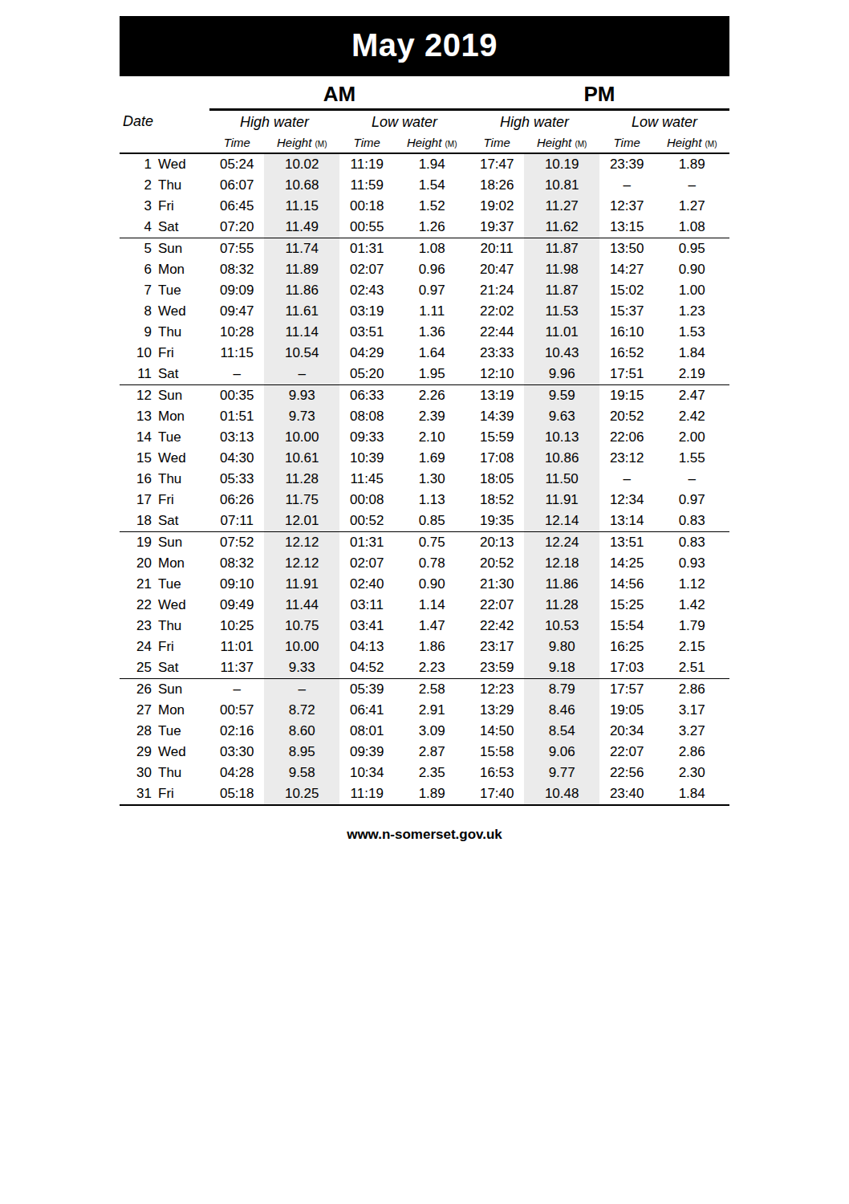May 2019
| | AM | PM |
| --- | --- | --- |
| Date | High water | Low water | High water | Low water |
| | Time | Height (M) | Time | Height (M) | Time | Height (M) | Time | Height (M) |
| 1 | Wed | 05:24 | 10.02 | 11:19 | 1.94 | 17:47 | 10.19 | 23:39 | 1.89 |
| 2 | Thu | 06:07 | 10.68 | 11:59 | 1.54 | 18:26 | 10.81 | – | – |
| 3 | Fri | 06:45 | 11.15 | 00:18 | 1.52 | 19:02 | 11.27 | 12:37 | 1.27 |
| 4 | Sat | 07:20 | 11.49 | 00:55 | 1.26 | 19:37 | 11.62 | 13:15 | 1.08 |
| 5 | Sun | 07:55 | 11.74 | 01:31 | 1.08 | 20:11 | 11.87 | 13:50 | 0.95 |
| 6 | Mon | 08:32 | 11.89 | 02:07 | 0.96 | 20:47 | 11.98 | 14:27 | 0.90 |
| 7 | Tue | 09:09 | 11.86 | 02:43 | 0.97 | 21:24 | 11.87 | 15:02 | 1.00 |
| 8 | Wed | 09:47 | 11.61 | 03:19 | 1.11 | 22:02 | 11.53 | 15:37 | 1.23 |
| 9 | Thu | 10:28 | 11.14 | 03:51 | 1.36 | 22:44 | 11.01 | 16:10 | 1.53 |
| 10 | Fri | 11:15 | 10.54 | 04:29 | 1.64 | 23:33 | 10.43 | 16:52 | 1.84 |
| 11 | Sat | – | – | 05:20 | 1.95 | 12:10 | 9.96 | 17:51 | 2.19 |
| 12 | Sun | 00:35 | 9.93 | 06:33 | 2.26 | 13:19 | 9.59 | 19:15 | 2.47 |
| 13 | Mon | 01:51 | 9.73 | 08:08 | 2.39 | 14:39 | 9.63 | 20:52 | 2.42 |
| 14 | Tue | 03:13 | 10.00 | 09:33 | 2.10 | 15:59 | 10.13 | 22:06 | 2.00 |
| 15 | Wed | 04:30 | 10.61 | 10:39 | 1.69 | 17:08 | 10.86 | 23:12 | 1.55 |
| 16 | Thu | 05:33 | 11.28 | 11:45 | 1.30 | 18:05 | 11.50 | – | – |
| 17 | Fri | 06:26 | 11.75 | 00:08 | 1.13 | 18:52 | 11.91 | 12:34 | 0.97 |
| 18 | Sat | 07:11 | 12.01 | 00:52 | 0.85 | 19:35 | 12.14 | 13:14 | 0.83 |
| 19 | Sun | 07:52 | 12.12 | 01:31 | 0.75 | 20:13 | 12.24 | 13:51 | 0.83 |
| 20 | Mon | 08:32 | 12.12 | 02:07 | 0.78 | 20:52 | 12.18 | 14:25 | 0.93 |
| 21 | Tue | 09:10 | 11.91 | 02:40 | 0.90 | 21:30 | 11.86 | 14:56 | 1.12 |
| 22 | Wed | 09:49 | 11.44 | 03:11 | 1.14 | 22:07 | 11.28 | 15:25 | 1.42 |
| 23 | Thu | 10:25 | 10.75 | 03:41 | 1.47 | 22:42 | 10.53 | 15:54 | 1.79 |
| 24 | Fri | 11:01 | 10.00 | 04:13 | 1.86 | 23:17 | 9.80 | 16:25 | 2.15 |
| 25 | Sat | 11:37 | 9.33 | 04:52 | 2.23 | 23:59 | 9.18 | 17:03 | 2.51 |
| 26 | Sun | – | – | 05:39 | 2.58 | 12:23 | 8.79 | 17:57 | 2.86 |
| 27 | Mon | 00:57 | 8.72 | 06:41 | 2.91 | 13:29 | 8.46 | 19:05 | 3.17 |
| 28 | Tue | 02:16 | 8.60 | 08:01 | 3.09 | 14:50 | 8.54 | 20:34 | 3.27 |
| 29 | Wed | 03:30 | 8.95 | 09:39 | 2.87 | 15:58 | 9.06 | 22:07 | 2.86 |
| 30 | Thu | 04:28 | 9.58 | 10:34 | 2.35 | 16:53 | 9.77 | 22:56 | 2.30 |
| 31 | Fri | 05:18 | 10.25 | 11:19 | 1.89 | 17:40 | 10.48 | 23:40 | 1.84 |
www.n-somerset.gov.uk